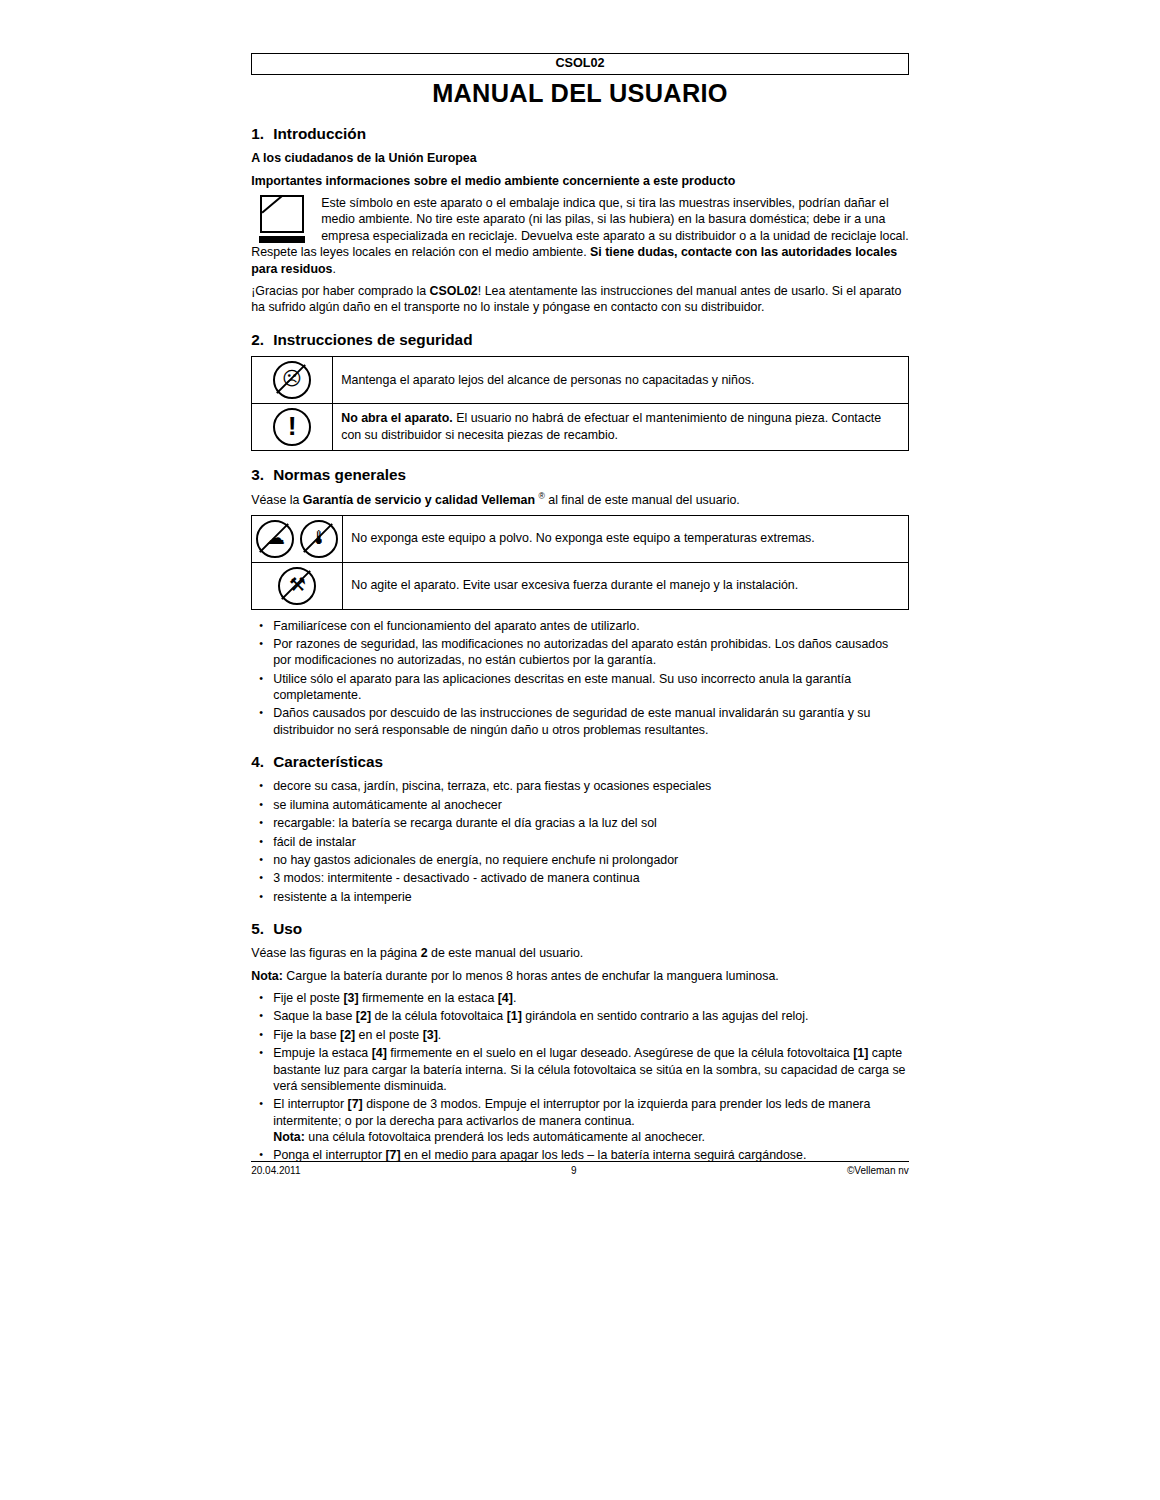CSOL02
MANUAL DEL USUARIO
1. Introducción
A los ciudadanos de la Unión Europea
Importantes informaciones sobre el medio ambiente concerniente a este producto
Este símbolo en este aparato o el embalaje indica que, si tira las muestras inservibles, podrían dañar el medio ambiente. No tire este aparato (ni las pilas, si las hubiera) en la basura doméstica; debe ir a una empresa especializada en reciclaje. Devuelva este aparato a su distribuidor o a la unidad de reciclaje local. Respete las leyes locales en relación con el medio ambiente. Si tiene dudas, contacte con las autoridades locales para residuos.
¡Gracias por haber comprado la CSOL02! Lea atentamente las instrucciones del manual antes de usarlo. Si el aparato ha sufrido algún daño en el transporte no lo instale y póngase en contacto con su distribuidor.
2. Instrucciones de seguridad
| ☹ | Mantenga el aparato lejos del alcance de personas no capacitadas y niños. |
| ! | No abra el aparato. El usuario no habrá de efectuar el mantenimiento de ninguna pieza. Contacte con su distribuidor si necesita piezas de recambio. |
3. Normas generales
Véase la Garantía de servicio y calidad Velleman ® al final de este manual del usuario.
| ☁ 🌡 | No exponga este equipo a polvo. No exponga este equipo a temperaturas extremas. |
| ⚒ | No agite el aparato. Evite usar excesiva fuerza durante el manejo y la instalación. |
Familiarícese con el funcionamiento del aparato antes de utilizarlo.
Por razones de seguridad, las modificaciones no autorizadas del aparato están prohibidas. Los daños causados por modificaciones no autorizadas, no están cubiertos por la garantía.
Utilice sólo el aparato para las aplicaciones descritas en este manual. Su uso incorrecto anula la garantía completamente.
Daños causados por descuido de las instrucciones de seguridad de este manual invalidarán su garantía y su distribuidor no será responsable de ningún daño u otros problemas resultantes.
4. Características
decore su casa, jardín, piscina, terraza, etc. para fiestas y ocasiones especiales
se ilumina automáticamente al anochecer
recargable: la batería se recarga durante el día gracias a la luz del sol
fácil de instalar
no hay gastos adicionales de energía, no requiere enchufe ni prolongador
3 modos: intermitente - desactivado - activado de manera continua
resistente a la intemperie
5. Uso
Véase las figuras en la página 2 de este manual del usuario.
Nota: Cargue la batería durante por lo menos 8 horas antes de enchufar la manguera luminosa.
Fije el poste [3] firmemente en la estaca [4].
Saque la base [2] de la célula fotovoltaica [1] girándola en sentido contrario a las agujas del reloj.
Fije la base [2] en el poste [3].
Empuje la estaca [4] firmemente en el suelo en el lugar deseado. Asegúrese de que la célula fotovoltaica [1] capte bastante luz para cargar la batería interna. Si la célula fotovoltaica se sitúa en la sombra, su capacidad de carga se verá sensiblemente disminuida.
El interruptor [7] dispone de 3 modos. Empuje el interruptor por la izquierda para prender los leds de manera intermitente; o por la derecha para activarlos de manera continua.
Nota: una célula fotovoltaica prenderá los leds automáticamente al anochecer.
Ponga el interruptor [7] en el medio para apagar los leds – la batería interna seguirá cargándose.
20.04.2011
9
©Velleman nv